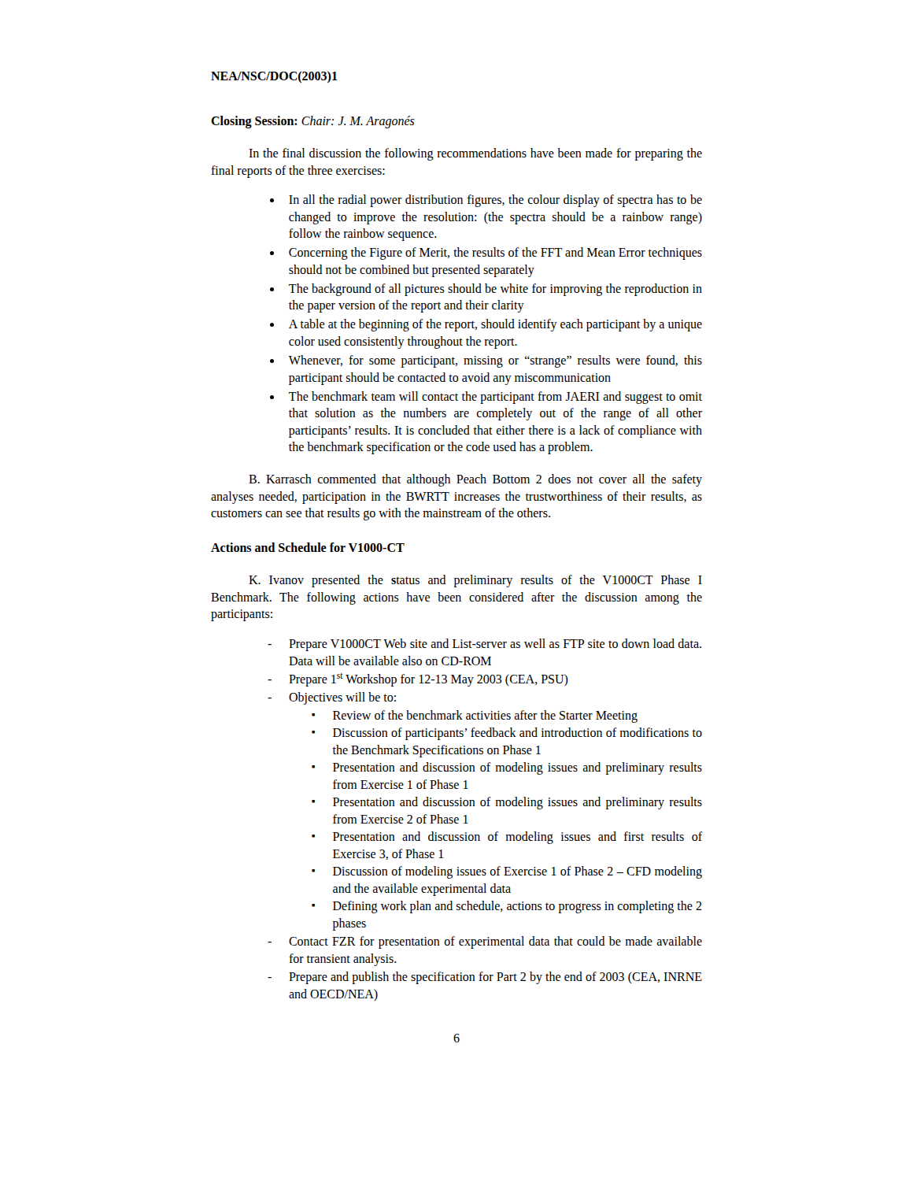NEA/NSC/DOC(2003)1
Closing Session: Chair: J. M. Aragonés
In the final discussion the following recommendations have been made for preparing the final reports of the three exercises:
In all the radial power distribution figures, the colour display of spectra has to be changed to improve the resolution: (the spectra should be a rainbow range) follow the rainbow sequence.
Concerning the Figure of Merit, the results of the FFT and Mean Error techniques should not be combined but presented separately
The background of all pictures should be white for improving the reproduction in the paper version of the report and their clarity
A table at the beginning of the report, should identify each participant by a unique color used consistently throughout the report.
Whenever, for some participant, missing or “strange” results were found, this participant should be contacted to avoid any miscommunication
The benchmark team will contact the participant from JAERI and suggest to omit that solution as the numbers are completely out of the range of all other participants’ results. It is concluded that either there is a lack of compliance with the benchmark specification or the code used has a problem.
B. Karrasch commented that although Peach Bottom 2 does not cover all the safety analyses needed, participation in the BWRTT increases the trustworthiness of their results, as customers can see that results go with the mainstream of the others.
Actions and Schedule for V1000-CT
K. Ivanov presented the status and preliminary results of the V1000CT Phase I Benchmark. The following actions have been considered after the discussion among the participants:
Prepare V1000CT Web site and List-server as well as FTP site to down load data. Data will be available also on CD-ROM
Prepare 1st Workshop for 12-13 May 2003 (CEA, PSU)
Objectives will be to:
Review of the benchmark activities after the Starter Meeting
Discussion of participants’ feedback and introduction of modifications to the Benchmark Specifications on Phase 1
Presentation and discussion of modeling issues and preliminary results from Exercise 1 of Phase 1
Presentation and discussion of modeling issues and preliminary results from Exercise 2 of Phase 1
Presentation and discussion of modeling issues and first results of Exercise 3, of Phase 1
Discussion of modeling issues of Exercise 1 of Phase 2 – CFD modeling and the available experimental data
Defining work plan and schedule, actions to progress in completing the 2 phases
Contact FZR for presentation of experimental data that could be made available for transient analysis.
Prepare and publish the specification for Part 2 by the end of 2003 (CEA, INRNE and OECD/NEA)
6